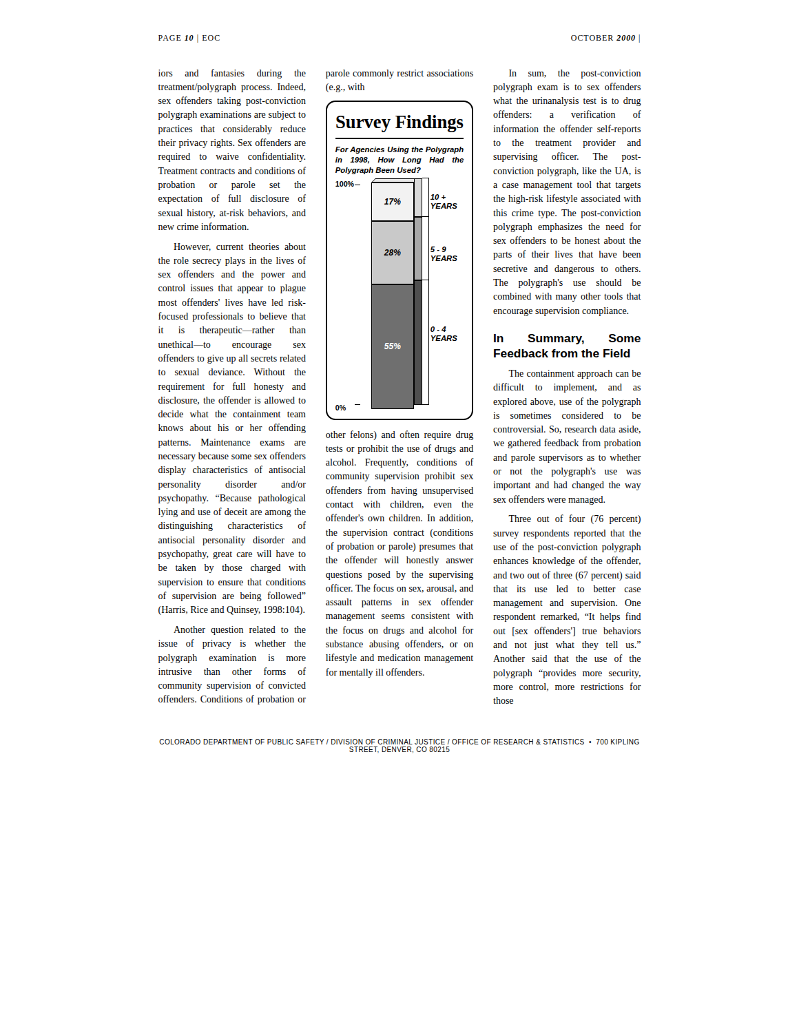Page 10|eoc
October 2000 |
iors and fantasies during the treatment/polygraph process. Indeed, sex offenders taking post-conviction polygraph examinations are subject to practices that considerably reduce their privacy rights. Sex offenders are required to waive confidentiality. Treatment contracts and conditions of probation or parole set the expectation of full disclosure of sexual history, at-risk behaviors, and new crime information.
However, current theories about the role secrecy plays in the lives of sex offenders and the power and control issues that appear to plague most offenders' lives have led risk-focused professionals to believe that it is therapeutic—rather than unethical—to encourage sex offenders to give up all secrets related to sexual deviance. Without the requirement for full honesty and disclosure, the offender is allowed to decide what the containment team knows about his or her offending patterns. Maintenance exams are necessary because some sex offenders display characteristics of antisocial personality disorder and/or psychopathy. “Because pathological lying and use of deceit are among the distinguishing characteristics of antisocial personality disorder and psychopathy, great care will have to be taken by those charged with supervision to ensure that conditions of supervision are being followed” (Harris, Rice and Quinsey, 1998:104).
Another question related to the issue of privacy is whether the polygraph examination is more intrusive than other forms of community supervision of convicted offenders. Conditions of probation or parole commonly restrict associations (e.g., with
Survey Findings
For Agencies Using the Polygraph in 1998, How Long Had the Polygraph Been Used?
100%
0%
17%
28%
55%
10 +YEARS
5 - 9YEARS
0 - 4YEARS
other felons) and often require drug tests or prohibit the use of drugs and alcohol. Frequently, conditions of community supervision prohibit sex offenders from having unsupervised contact with children, even the offender's own children. In addition, the supervision contract (conditions of probation or parole) presumes that the offender will honestly answer questions posed by the supervising officer. The focus on sex, arousal, and assault patterns in sex offender management seems consistent with the focus on drugs and alcohol for substance abusing offenders, or on lifestyle and medication management for mentally ill offenders.
In sum, the post-conviction polygraph exam is to sex offenders what the urinanalysis test is to drug offenders: a verification of information the offender self-reports to the treatment provider and supervising officer. The post-conviction polygraph, like the UA, is a case management tool that targets the high-risk lifestyle associated with this crime type. The post-conviction polygraph emphasizes the need for sex offenders to be honest about the parts of their lives that have been secretive and dangerous to others. The polygraph's use should be combined with many other tools that encourage supervision compliance.
In Summary, Some Feedback from the Field
The containment approach can be difficult to implement, and as explored above, use of the polygraph is sometimes considered to be controversial. So, research data aside, we gathered feedback from probation and parole supervisors as to whether or not the polygraph's use was important and had changed the way sex offenders were managed.
Three out of four (76 percent) survey respondents reported that the use of the post-conviction polygraph enhances knowledge of the offender, and two out of three (67 percent) said that its use led to better case management and supervision. One respondent remarked, “It helps find out [sex offenders'] true behaviors and not just what they tell us.” Another said that the use of the polygraph “provides more security, more control, more restrictions for those
Colorado Department of Public Safety / Division of Criminal Justice / Office of Research & Statistics • 700 Kipling Street, Denver, CO 80215